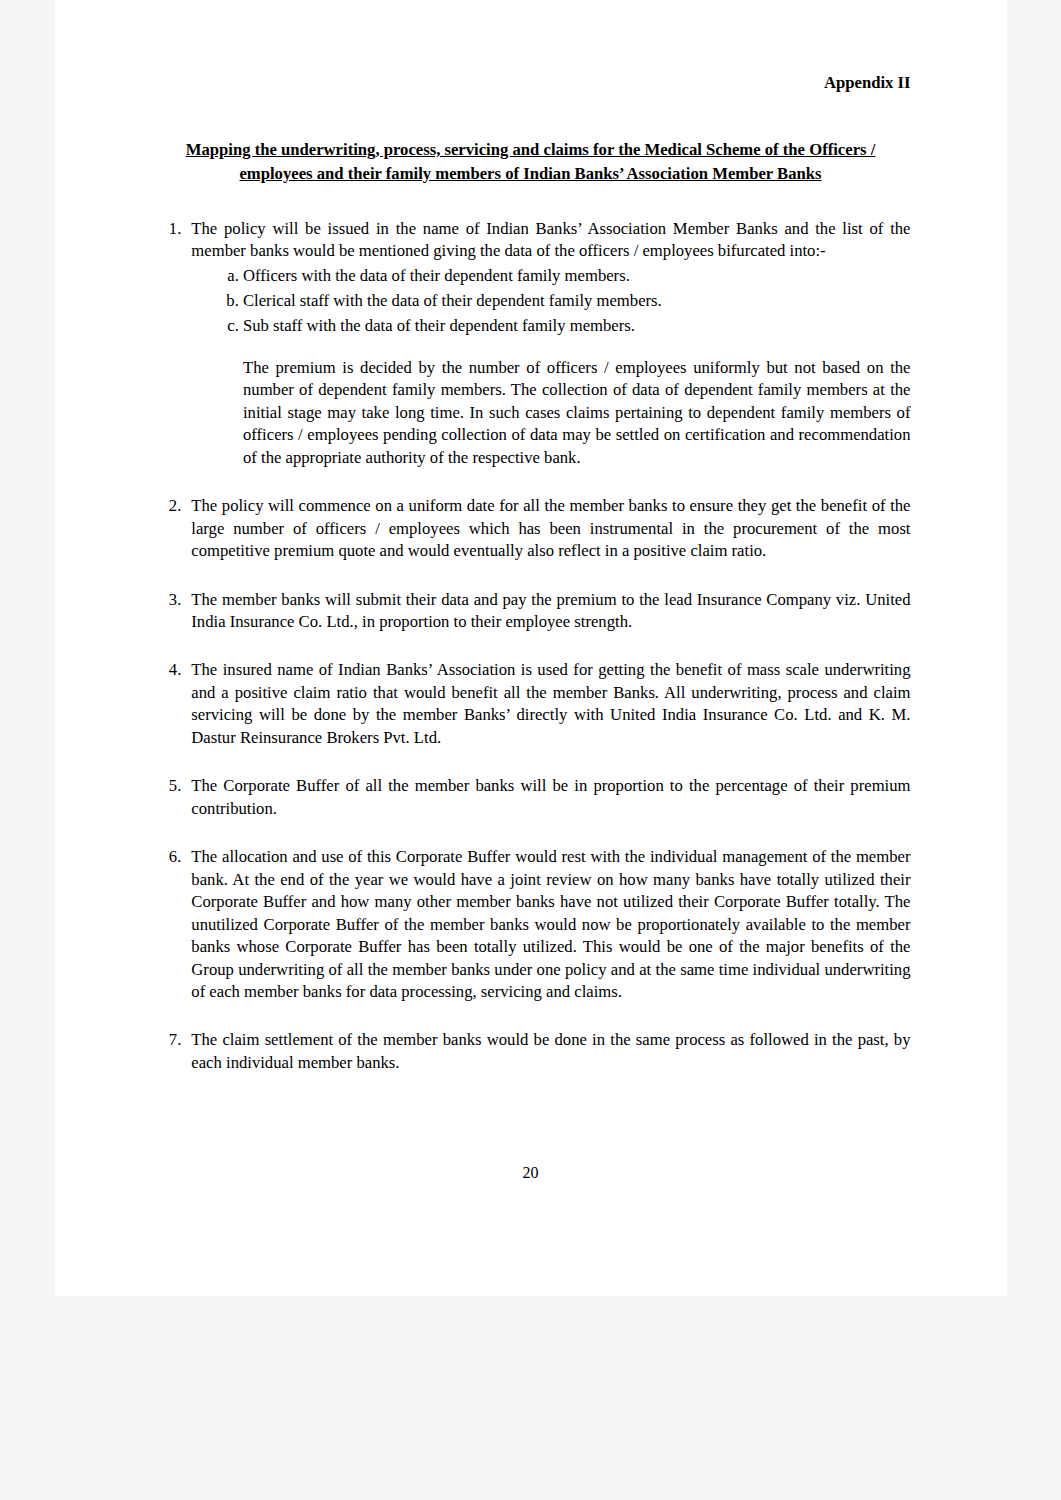Appendix II
Mapping the underwriting, process, servicing and claims for the Medical Scheme of the Officers / employees and their family members of Indian Banks’ Association Member Banks
The policy will be issued in the name of Indian Banks’ Association Member Banks and the list of the member banks would be mentioned giving the data of the officers / employees bifurcated into:-
Officers with the data of their dependent family members.
Clerical staff with the data of their dependent family members.
Sub staff with the data of their dependent family members.
The premium is decided by the number of officers / employees uniformly but not based on the number of dependent family members. The collection of data of dependent family members at the initial stage may take long time. In such cases claims pertaining to dependent family members of officers / employees pending collection of data may be settled on certification and recommendation of the appropriate authority of the respective bank.
The policy will commence on a uniform date for all the member banks to ensure they get the benefit of the large number of officers / employees which has been instrumental in the procurement of the most competitive premium quote and would eventually also reflect in a positive claim ratio.
The member banks will submit their data and pay the premium to the lead Insurance Company viz. United India Insurance Co. Ltd., in proportion to their employee strength.
The insured name of Indian Banks’ Association is used for getting the benefit of mass scale underwriting and a positive claim ratio that would benefit all the member Banks. All underwriting, process and claim servicing will be done by the member Banks’ directly with United India Insurance Co. Ltd. and K. M. Dastur Reinsurance Brokers Pvt. Ltd.
The Corporate Buffer of all the member banks will be in proportion to the percentage of their premium contribution.
The allocation and use of this Corporate Buffer would rest with the individual management of the member bank. At the end of the year we would have a joint review on how many banks have totally utilized their Corporate Buffer and how many other member banks have not utilized their Corporate Buffer totally. The unutilized Corporate Buffer of the member banks would now be proportionately available to the member banks whose Corporate Buffer has been totally utilized. This would be one of the major benefits of the Group underwriting of all the member banks under one policy and at the same time individual underwriting of each member banks for data processing, servicing and claims.
The claim settlement of the member banks would be done in the same process as followed in the past, by each individual member banks.
20